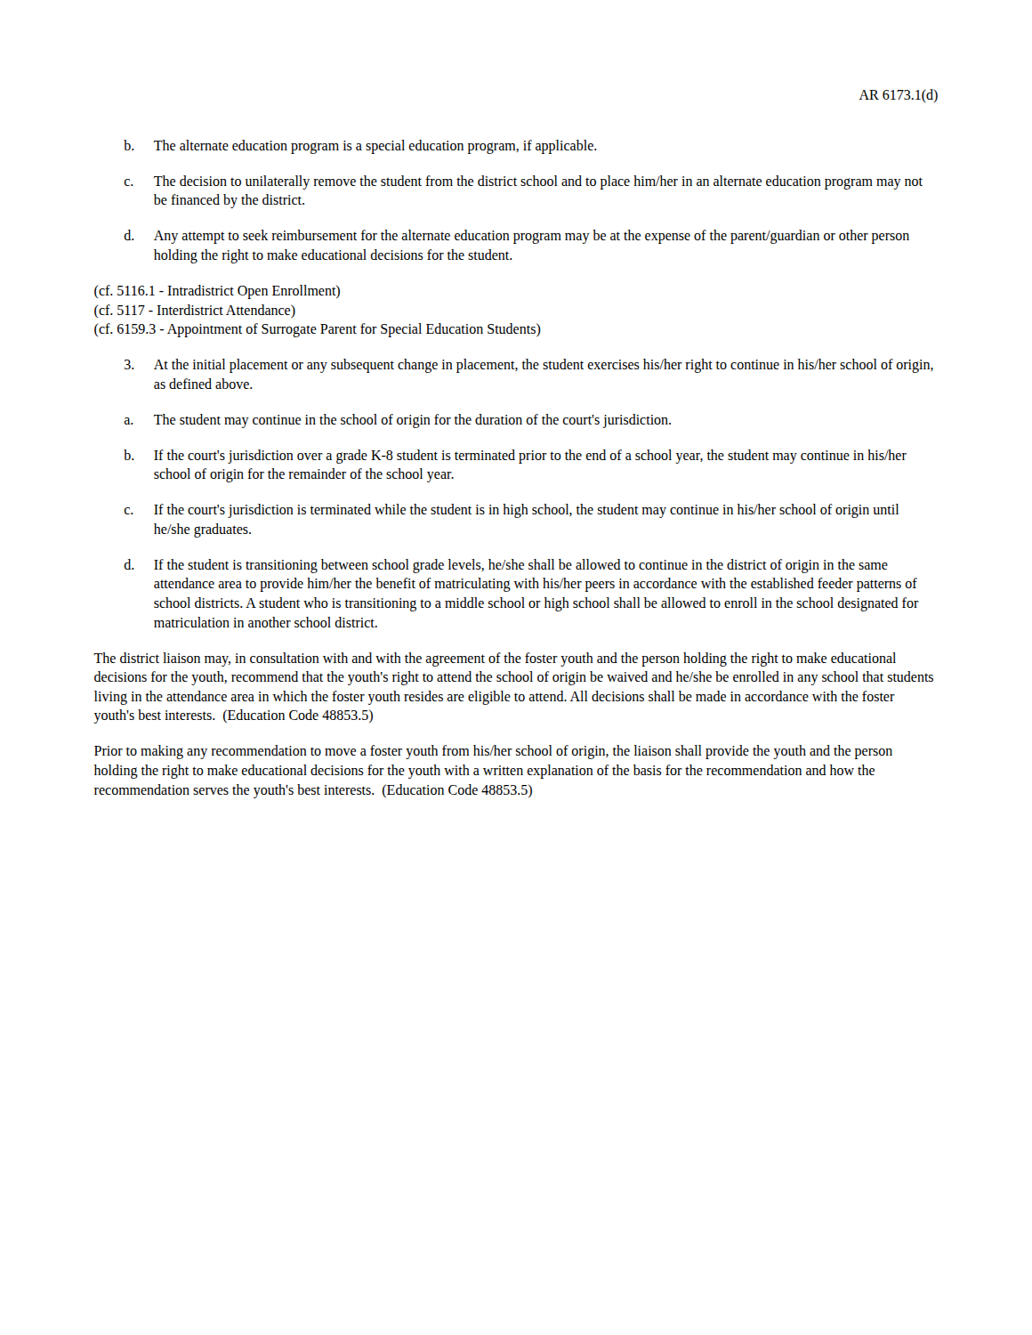AR 6173.1(d)
b. The alternate education program is a special education program, if applicable.
c. The decision to unilaterally remove the student from the district school and to place him/her in an alternate education program may not be financed by the district.
d. Any attempt to seek reimbursement for the alternate education program may be at the expense of the parent/guardian or other person holding the right to make educational decisions for the student.
(cf. 5116.1 - Intradistrict Open Enrollment)
(cf. 5117 - Interdistrict Attendance)
(cf. 6159.3 - Appointment of Surrogate Parent for Special Education Students)
3. At the initial placement or any subsequent change in placement, the student exercises his/her right to continue in his/her school of origin, as defined above.
a. The student may continue in the school of origin for the duration of the court's jurisdiction.
b. If the court's jurisdiction over a grade K-8 student is terminated prior to the end of a school year, the student may continue in his/her school of origin for the remainder of the school year.
c. If the court's jurisdiction is terminated while the student is in high school, the student may continue in his/her school of origin until he/she graduates.
d. If the student is transitioning between school grade levels, he/she shall be allowed to continue in the district of origin in the same attendance area to provide him/her the benefit of matriculating with his/her peers in accordance with the established feeder patterns of school districts. A student who is transitioning to a middle school or high school shall be allowed to enroll in the school designated for matriculation in another school district.
The district liaison may, in consultation with and with the agreement of the foster youth and the person holding the right to make educational decisions for the youth, recommend that the youth's right to attend the school of origin be waived and he/she be enrolled in any school that students living in the attendance area in which the foster youth resides are eligible to attend. All decisions shall be made in accordance with the foster youth's best interests. (Education Code 48853.5)
Prior to making any recommendation to move a foster youth from his/her school of origin, the liaison shall provide the youth and the person holding the right to make educational decisions for the youth with a written explanation of the basis for the recommendation and how the recommendation serves the youth's best interests. (Education Code 48853.5)